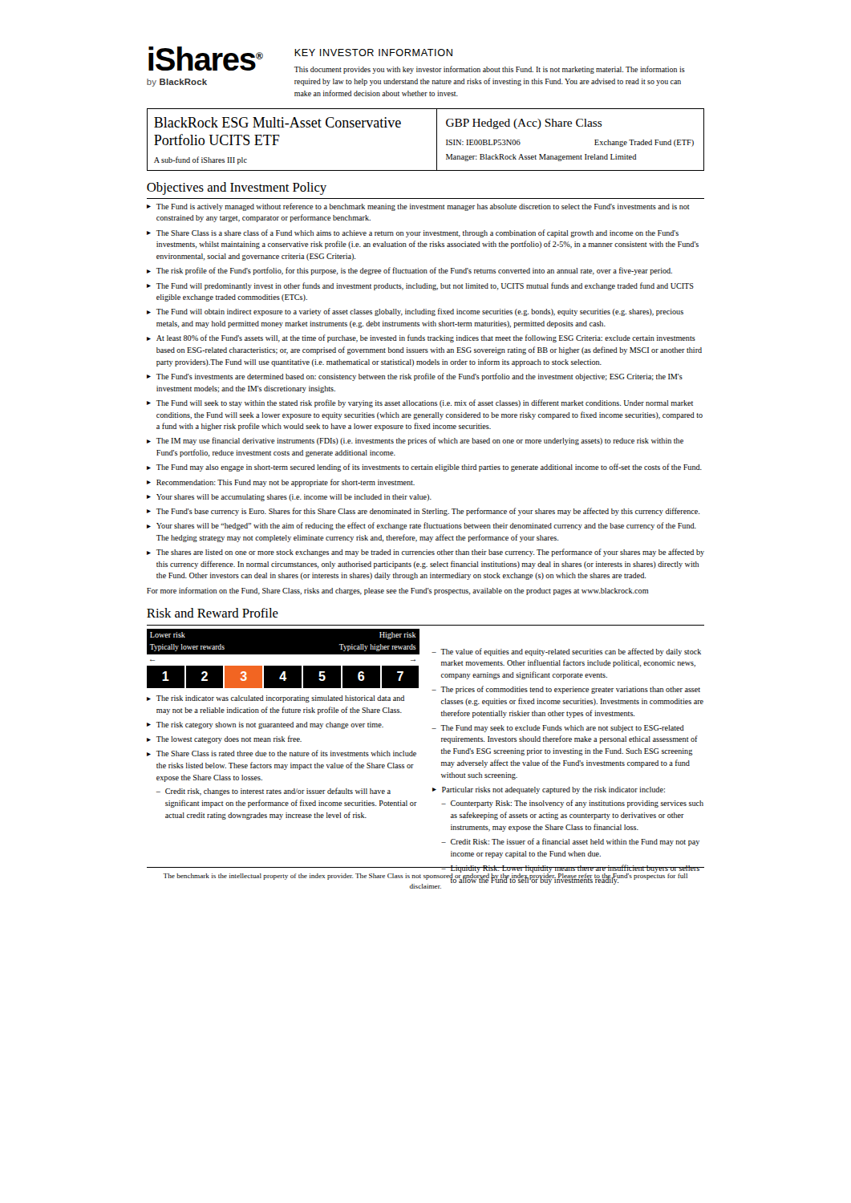iShares®
by BlackRock
KEY INVESTOR INFORMATION
This document provides you with key investor information about this Fund. It is not marketing material. The information is required by law to help you understand the nature and risks of investing in this Fund. You are advised to read it so you can make an informed decision about whether to invest.
BlackRock ESG Multi-Asset Conservative
Portfolio UCITS ETF
A sub-fund of iShares III plc
GBP Hedged (Acc) Share Class
ISIN: IE00BLP53N06 Exchange Traded Fund (ETF)
Manager: BlackRock Asset Management Ireland Limited
Objectives and Investment Policy
The Fund is actively managed without reference to a benchmark meaning the investment manager has absolute discretion to select the Fund's investments and is not constrained by any target, comparator or performance benchmark.
The Share Class is a share class of a Fund which aims to achieve a return on your investment, through a combination of capital growth and income on the Fund's investments, whilst maintaining a conservative risk profile (i.e. an evaluation of the risks associated with the portfolio) of 2-5%, in a manner consistent with the Fund's environmental, social and governance criteria (ESG Criteria).
The risk profile of the Fund's portfolio, for this purpose, is the degree of fluctuation of the Fund's returns converted into an annual rate, over a five-year period.
The Fund will predominantly invest in other funds and investment products, including, but not limited to, UCITS mutual funds and exchange traded fund and UCITS eligible exchange traded commodities (ETCs).
The Fund will obtain indirect exposure to a variety of asset classes globally, including fixed income securities (e.g. bonds), equity securities (e.g. shares), precious metals, and may hold permitted money market instruments (e.g. debt instruments with short-term maturities), permitted deposits and cash.
At least 80% of the Fund's assets will, at the time of purchase, be invested in funds tracking indices that meet the following ESG Criteria: exclude certain investments based on ESG-related characteristics; or, are comprised of government bond issuers with an ESG sovereign rating of BB or higher (as defined by MSCI or another third party providers).The Fund will use quantitative (i.e. mathematical or statistical) models in order to inform its approach to stock selection.
The Fund's investments are determined based on: consistency between the risk profile of the Fund's portfolio and the investment objective; ESG Criteria; the IM's investment models; and the IM's discretionary insights.
The Fund will seek to stay within the stated risk profile by varying its asset allocations (i.e. mix of asset classes) in different market conditions. Under normal market conditions, the Fund will seek a lower exposure to equity securities (which are generally considered to be more risky compared to fixed income securities), compared to a fund with a higher risk profile which would seek to have a lower exposure to fixed income securities.
The IM may use financial derivative instruments (FDIs) (i.e. investments the prices of which are based on one or more underlying assets) to reduce risk within the Fund's portfolio, reduce investment costs and generate additional income.
The Fund may also engage in short-term secured lending of its investments to certain eligible third parties to generate additional income to off-set the costs of the Fund.
Recommendation: This Fund may not be appropriate for short-term investment.
Your shares will be accumulating shares (i.e. income will be included in their value).
The Fund's base currency is Euro. Shares for this Share Class are denominated in Sterling. The performance of your shares may be affected by this currency difference.
Your shares will be “hedged” with the aim of reducing the effect of exchange rate fluctuations between their denominated currency and the base currency of the Fund. The hedging strategy may not completely eliminate currency risk and, therefore, may affect the performance of your shares.
The shares are listed on one or more stock exchanges and may be traded in currencies other than their base currency. The performance of your shares may be affected by this currency difference. In normal circumstances, only authorised participants (e.g. select financial institutions) may deal in shares (or interests in shares) directly with the Fund. Other investors can deal in shares (or interests in shares) daily through an intermediary on stock exchange (s) on which the shares are traded.
For more information on the Fund, Share Class, risks and charges, please see the Fund's prospectus, available on the product pages at www.blackrock.com
Risk and Reward Profile
Lower risk Higher risk
Typically lower rewards Typically higher rewards
← →
1
2
3
4
5
6
7
The risk indicator was calculated incorporating simulated historical data and may not be a reliable indication of the future risk profile of the Share Class.
The risk category shown is not guaranteed and may change over time.
The lowest category does not mean risk free.
The Share Class is rated three due to the nature of its investments which include the risks listed below. These factors may impact the value of the Share Class or expose the Share Class to losses.
Credit risk, changes to interest rates and/or issuer defaults will have a significant impact on the performance of fixed income securities. Potential or actual credit rating downgrades may increase the level of risk.
The value of equities and equity-related securities can be affected by daily stock market movements. Other influential factors include political, economic news, company earnings and significant corporate events.
The prices of commodities tend to experience greater variations than other asset classes (e.g. equities or fixed income securities). Investments in commodities are therefore potentially riskier than other types of investments.
The Fund may seek to exclude Funds which are not subject to ESG-related requirements. Investors should therefore make a personal ethical assessment of the Fund's ESG screening prior to investing in the Fund. Such ESG screening may adversely affect the value of the Fund's investments compared to a fund without such screening.
Particular risks not adequately captured by the risk indicator include:
Counterparty Risk: The insolvency of any institutions providing services such as safekeeping of assets or acting as counterparty to derivatives or other instruments, may expose the Share Class to financial loss.
Credit Risk: The issuer of a financial asset held within the Fund may not pay income or repay capital to the Fund when due.
Liquidity Risk: Lower liquidity means there are insufficient buyers or sellers to allow the Fund to sell or buy investments readily.
The benchmark is the intellectual property of the index provider. The Share Class is not sponsored or endorsed by the index provider. Please refer to the Fund's prospectus for full disclaimer.